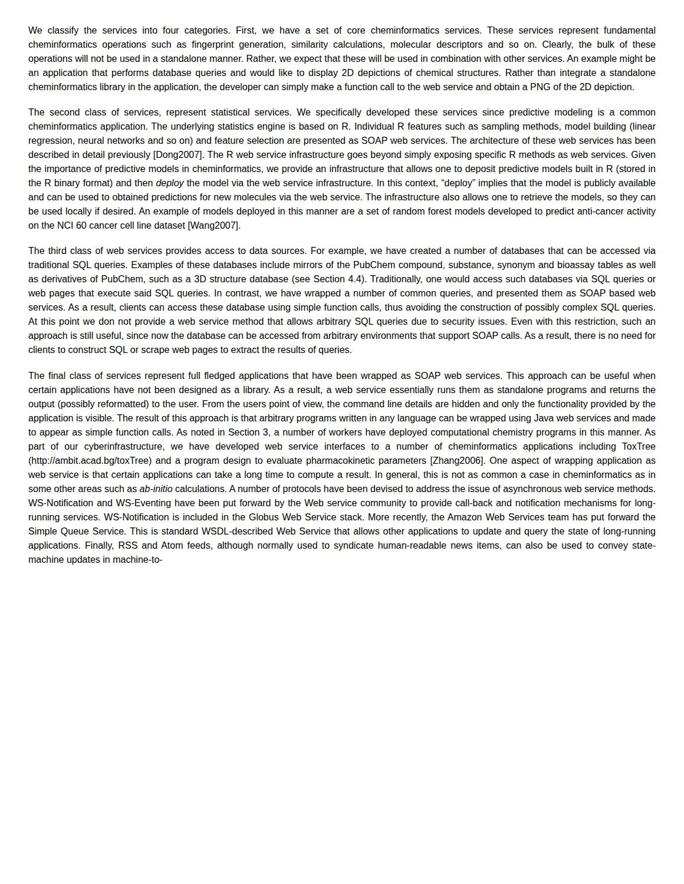We classify the services into four categories. First, we have a set of core cheminformatics services. These services represent fundamental cheminformatics operations such as fingerprint generation, similarity calculations, molecular descriptors and so on. Clearly, the bulk of these operations will not be used in a standalone manner. Rather, we expect that these will be used in combination with other services. An example might be an application that performs database queries and would like to display 2D depictions of chemical structures. Rather than integrate a standalone cheminformatics library in the application, the developer can simply make a function call to the web service and obtain a PNG of the 2D depiction.
The second class of services, represent statistical services. We specifically developed these services since predictive modeling is a common cheminformatics application. The underlying statistics engine is based on R. Individual R features such as sampling methods, model building (linear regression, neural networks and so on) and feature selection are presented as SOAP web services. The architecture of these web services has been described in detail previously [Dong2007]. The R web service infrastructure goes beyond simply exposing specific R methods as web services. Given the importance of predictive models in cheminformatics, we provide an infrastructure that allows one to deposit predictive models built in R (stored in the R binary format) and then deploy the model via the web service infrastructure. In this context, “deploy” implies that the model is publicly available and can be used to obtained predictions for new molecules via the web service. The infrastructure also allows one to retrieve the models, so they can be used locally if desired. An example of models deployed in this manner are a set of random forest models developed to predict anti-cancer activity on the NCI 60 cancer cell line dataset [Wang2007].
The third class of web services provides access to data sources. For example, we have created a number of databases that can be accessed via traditional SQL queries. Examples of these databases include mirrors of the PubChem compound, substance, synonym and bioassay tables as well as derivatives of PubChem, such as a 3D structure database (see Section 4.4). Traditionally, one would access such databases via SQL queries or web pages that execute said SQL queries. In contrast, we have wrapped a number of common queries, and presented them as SOAP based web services. As a result, clients can access these database using simple function calls, thus avoiding the construction of possibly complex SQL queries. At this point we don not provide a web service method that allows arbitrary SQL queries due to security issues. Even with this restriction, such an approach is still useful, since now the database can be accessed from arbitrary environments that support SOAP calls. As a result, there is no need for clients to construct SQL or scrape web pages to extract the results of queries.
The final class of services represent full fledged applications that have been wrapped as SOAP web services. This approach can be useful when certain applications have not been designed as a library. As a result, a web service essentially runs them as standalone programs and returns the output (possibly reformatted) to the user. From the users point of view, the command line details are hidden and only the functionality provided by the application is visible. The result of this approach is that arbitrary programs written in any language can be wrapped using Java web services and made to appear as simple function calls. As noted in Section 3, a number of workers have deployed computational chemistry programs in this manner. As part of our cyberinfrastructure, we have developed web service interfaces to a number of cheminformatics applications including ToxTree (http://ambit.acad.bg/toxTree) and a program design to evaluate pharmacokinetic parameters [Zhang2006]. One aspect of wrapping application as web service is that certain applications can take a long time to compute a result. In general, this is not as common a case in cheminformatics as in some other areas such as ab-initio calculations. A number of protocols have been devised to address the issue of asynchronous web service methods. WS-Notification and WS-Eventing have been put forward by the Web service community to provide call-back and notification mechanisms for long-running services. WS-Notification is included in the Globus Web Service stack. More recently, the Amazon Web Services team has put forward the Simple Queue Service. This is standard WSDL-described Web Service that allows other applications to update and query the state of long-running applications. Finally, RSS and Atom feeds, although normally used to syndicate human-readable news items, can also be used to convey state-machine updates in machine-to-